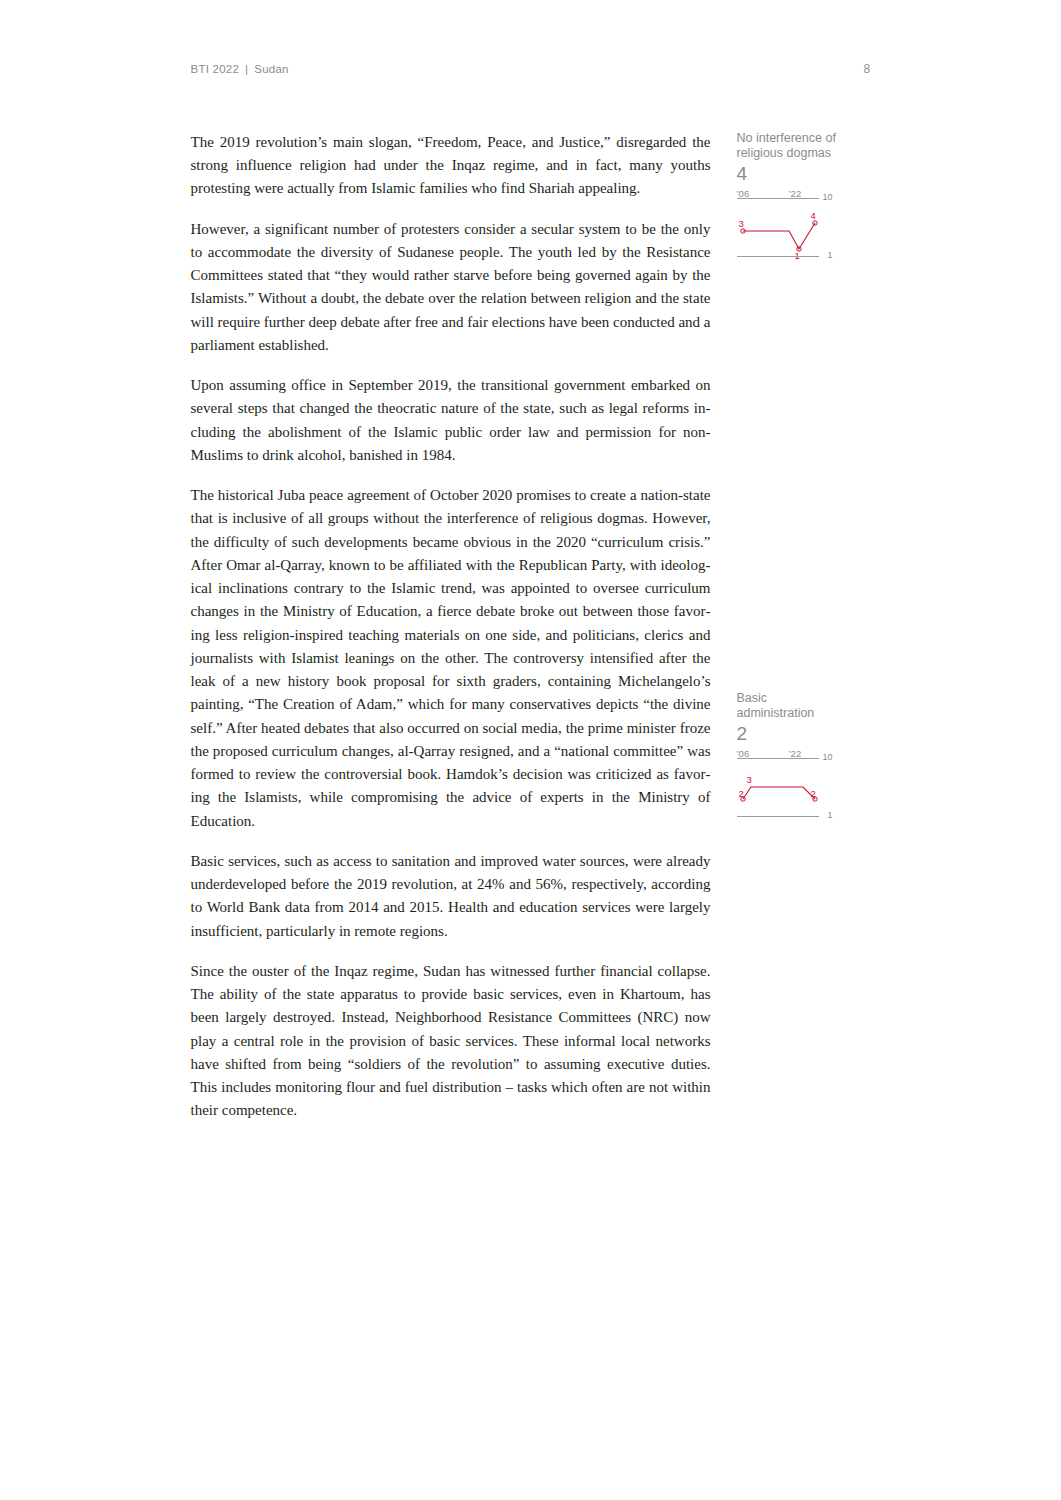BTI 2022|Sudan
8
The 2019 revolution’s main slogan, “Freedom, Peace, and Justice,” disregarded the strong influence religion had under the Inqaz regime, and in fact, many youths protesting were actually from Islamic families who find Shariah appealing.
However, a significant number of protesters consider a secular system to be the only to accommodate the diversity of Sudanese people. The youth led by the Resistance Committees stated that “they would rather starve before being governed again by the Islamists.” Without a doubt, the debate over the relation between religion and the state will require further deep debate after free and fair elections have been conducted and a parliament established.
Upon assuming office in September 2019, the transitional government embarked on several steps that changed the theocratic nature of the state, such as legal reforms including the abolishment of the Islamic public order law and permission for non-Muslims to drink alcohol, banished in 1984.
The historical Juba peace agreement of October 2020 promises to create a nation-state that is inclusive of all groups without the interference of religious dogmas. However, the difficulty of such developments became obvious in the 2020 “curriculum crisis.” After Omar al-Qarray, known to be affiliated with the Republican Party, with ideological inclinations contrary to the Islamic trend, was appointed to oversee curriculum changes in the Ministry of Education, a fierce debate broke out between those favoring less religion-inspired teaching materials on one side, and politicians, clerics and journalists with Islamist leanings on the other. The controversy intensified after the leak of a new history book proposal for sixth graders, containing Michelangelo’s painting, “The Creation of Adam,” which for many conservatives depicts “the divine self.” After heated debates that also occurred on social media, the prime minister froze the proposed curriculum changes, al-Qarray resigned, and a “national committee” was formed to review the controversial book. Hamdok’s decision was criticized as favoring the Islamists, while compromising the advice of experts in the Ministry of Education.
Basic services, such as access to sanitation and improved water sources, were already underdeveloped before the 2019 revolution, at 24% and 56%, respectively, according to World Bank data from 2014 and 2015. Health and education services were largely insufficient, particularly in remote regions.
Since the ouster of the Inqaz regime, Sudan has witnessed further financial collapse. The ability of the state apparatus to provide basic services, even in Khartoum, has been largely destroyed. Instead, Neighborhood Resistance Committees (NRC) now play a central role in the provision of basic services. These informal local networks have shifted from being “soldiers of the revolution” to assuming executive duties. This includes monitoring flour and fuel distribution – tasks which often are not within their competence.
No interference of
religious dogmas
4
’06 ’22 10
3 1 4 1
Basic
administration
2
’06 ’22 10
2 3 2 1